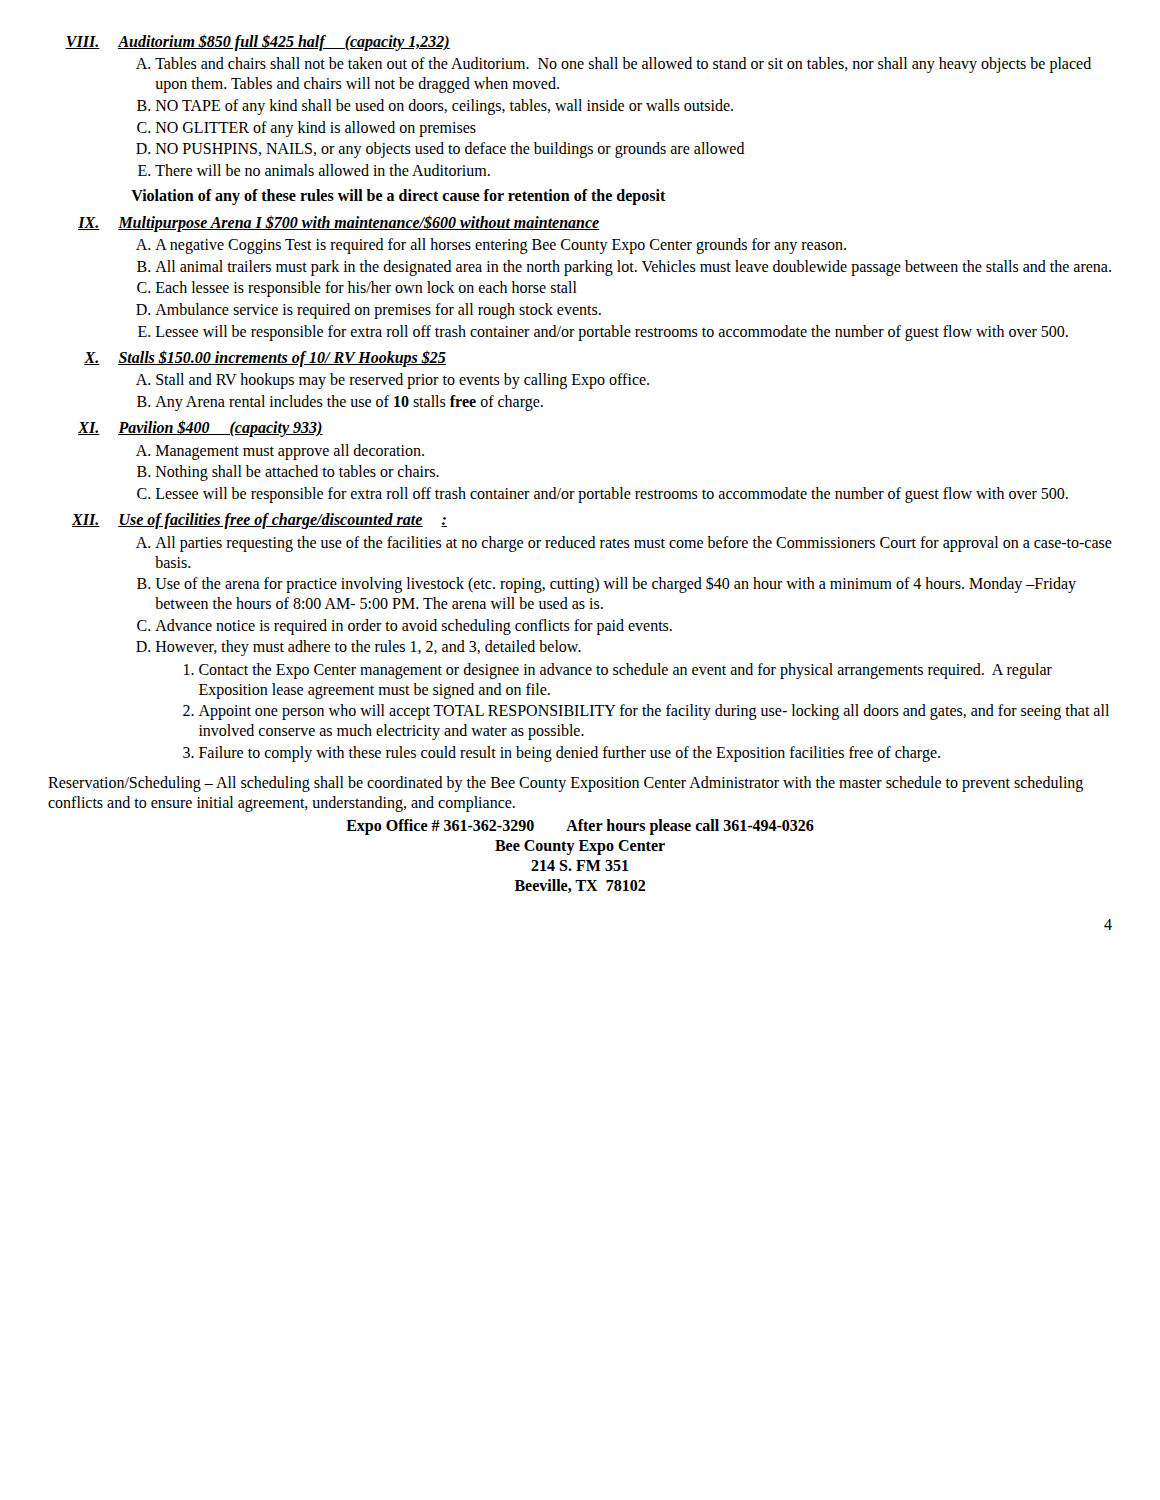VIII. Auditorium $850 full $425 half (capacity 1,232)
Tables and chairs shall not be taken out of the Auditorium. No one shall be allowed to stand or sit on tables, nor shall any heavy objects be placed upon them. Tables and chairs will not be dragged when moved.
NO TAPE of any kind shall be used on doors, ceilings, tables, wall inside or walls outside.
NO GLITTER of any kind is allowed on premises
NO PUSHPINS, NAILS, or any objects used to deface the buildings or grounds are allowed
There will be no animals allowed in the Auditorium.
Violation of any of these rules will be a direct cause for retention of the deposit
IX. Multipurpose Arena I $700 with maintenance/$600 without maintenance
A negative Coggins Test is required for all horses entering Bee County Expo Center grounds for any reason.
All animal trailers must park in the designated area in the north parking lot. Vehicles must leave doublewide passage between the stalls and the arena.
Each lessee is responsible for his/her own lock on each horse stall
Ambulance service is required on premises for all rough stock events.
Lessee will be responsible for extra roll off trash container and/or portable restrooms to accommodate the number of guest flow with over 500.
X. Stalls $150.00 increments of 10/ RV Hookups $25
Stall and RV hookups may be reserved prior to events by calling Expo office.
Any Arena rental includes the use of 10 stalls free of charge.
XI. Pavilion $400 (capacity 933)
Management must approve all decoration.
Nothing shall be attached to tables or chairs.
Lessee will be responsible for extra roll off trash container and/or portable restrooms to accommodate the number of guest flow with over 500.
XII. Use of facilities free of charge/discounted rate:
All parties requesting the use of the facilities at no charge or reduced rates must come before the Commissioners Court for approval on a case-to-case basis.
Use of the arena for practice involving livestock (etc. roping, cutting) will be charged $40 an hour with a minimum of 4 hours. Monday –Friday between the hours of 8:00 AM- 5:00 PM. The arena will be used as is.
Advance notice is required in order to avoid scheduling conflicts for paid events.
However, they must adhere to the rules 1, 2, and 3, detailed below.
Contact the Expo Center management or designee in advance to schedule an event and for physical arrangements required. A regular Exposition lease agreement must be signed and on file.
Appoint one person who will accept TOTAL RESPONSIBILITY for the facility during use- locking all doors and gates, and for seeing that all involved conserve as much electricity and water as possible.
Failure to comply with these rules could result in being denied further use of the Exposition facilities free of charge.
Reservation/Scheduling – All scheduling shall be coordinated by the Bee County Exposition Center Administrator with the master schedule to prevent scheduling conflicts and to ensure initial agreement, understanding, and compliance.
Expo Office # 361-362-3290 After hours please call 361-494-0326
Bee County Expo Center
214 S. FM 351
Beeville, TX 78102
4